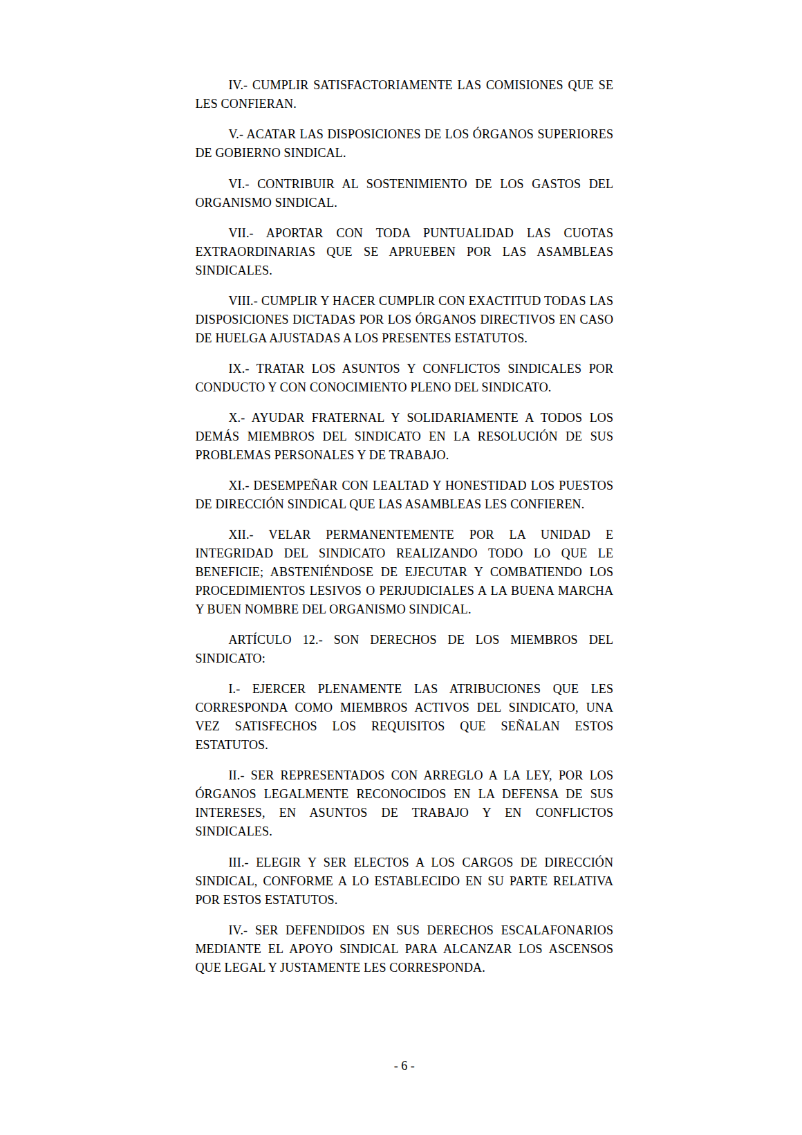IV.- Cumplir satisfactoriamente las comisiones que se les confieran.
V.- Acatar las disposiciones de los órganos superiores de gobierno sindical.
VI.- Contribuir al sostenimiento de los gastos del organismo sindical.
VII.- Aportar con toda puntualidad las cuotas extraordinarias que se aprueben por las asambleas sindicales.
VIII.- Cumplir y hacer cumplir con exactitud todas las disposiciones dictadas por los órganos directivos en caso de huelga ajustadas a los presentes estatutos.
IX.- Tratar los asuntos y conflictos sindicales por conducto y con conocimiento pleno del sindicato.
X.- Ayudar fraternal y solidariamente a todos los demás miembros del sindicato en la resolución de sus problemas personales y de trabajo.
XI.- Desempeñar con lealtad y honestidad los puestos de dirección sindical que las asambleas les confieren.
XII.- Velar permanentemente por la unidad e integridad del sindicato realizando todo lo que le beneficie; absteniéndose de ejecutar y combatiendo los procedimientos lesivos o perjudiciales a la buena marcha y buen nombre del organismo sindical.
Artículo 12.- Son derechos de los miembros del sindicato:
I.- Ejercer plenamente las atribuciones que les corresponda como miembros activos del sindicato, una vez satisfechos los requisitos que señalan estos estatutos.
II.- Ser representados con arreglo a la ley, por los órganos legalmente reconocidos en la defensa de sus intereses, en asuntos de trabajo y en conflictos sindicales.
III.- Elegir y ser electos a los cargos de dirección sindical, conforme a lo establecido en su parte relativa por estos estatutos.
IV.- Ser defendidos en sus derechos escalafonarios mediante el apoyo sindical para alcanzar los ascensos que legal y justamente les corresponda.
- 6 -